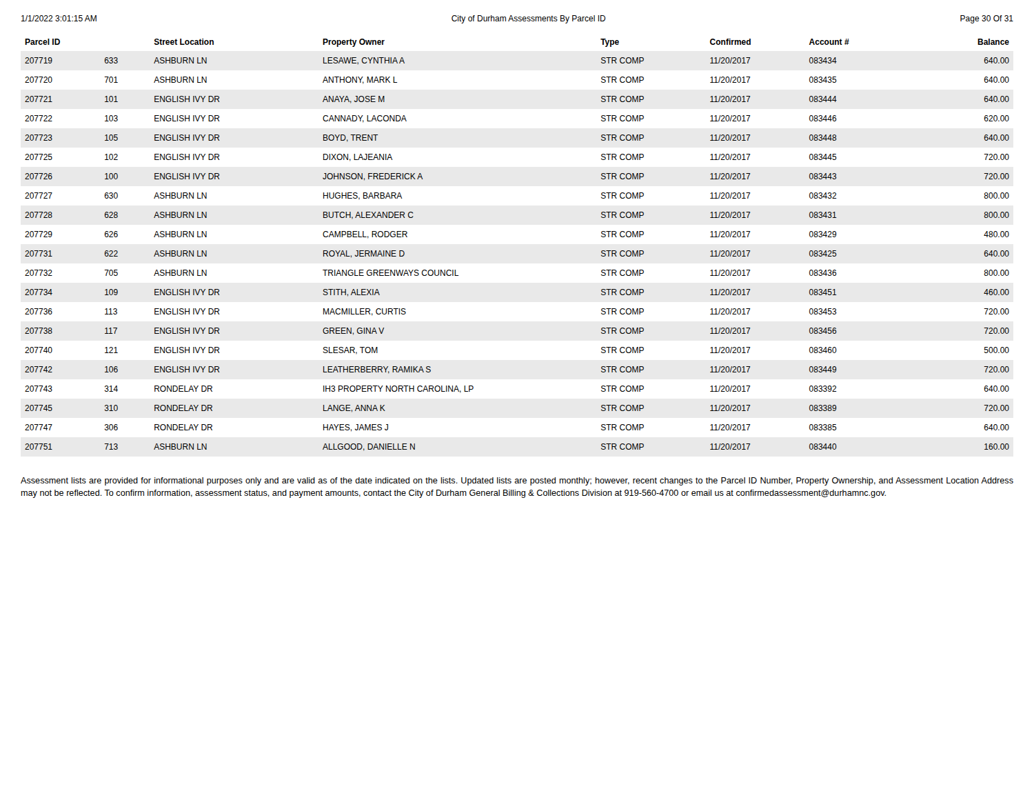1/1/2022 3:01:15 AM
City of Durham Assessments By Parcel ID
Page 30 Of 31
| Parcel ID | | Street Location | Property Owner | Type | Confirmed | Account # | Balance |
| --- | --- | --- | --- | --- | --- | --- | --- |
| 207719 | 633 | ASHBURN LN | LESAWE, CYNTHIA A | STR COMP | 11/20/2017 | 083434 | 640.00 |
| 207720 | 701 | ASHBURN LN | ANTHONY, MARK L | STR COMP | 11/20/2017 | 083435 | 640.00 |
| 207721 | 101 | ENGLISH IVY DR | ANAYA, JOSE M | STR COMP | 11/20/2017 | 083444 | 640.00 |
| 207722 | 103 | ENGLISH IVY DR | CANNADY, LACONDA | STR COMP | 11/20/2017 | 083446 | 620.00 |
| 207723 | 105 | ENGLISH IVY DR | BOYD, TRENT | STR COMP | 11/20/2017 | 083448 | 640.00 |
| 207725 | 102 | ENGLISH IVY DR | DIXON, LAJEANIA | STR COMP | 11/20/2017 | 083445 | 720.00 |
| 207726 | 100 | ENGLISH IVY DR | JOHNSON, FREDERICK A | STR COMP | 11/20/2017 | 083443 | 720.00 |
| 207727 | 630 | ASHBURN LN | HUGHES, BARBARA | STR COMP | 11/20/2017 | 083432 | 800.00 |
| 207728 | 628 | ASHBURN LN | BUTCH, ALEXANDER C | STR COMP | 11/20/2017 | 083431 | 800.00 |
| 207729 | 626 | ASHBURN LN | CAMPBELL, RODGER | STR COMP | 11/20/2017 | 083429 | 480.00 |
| 207731 | 622 | ASHBURN LN | ROYAL, JERMAINE D | STR COMP | 11/20/2017 | 083425 | 640.00 |
| 207732 | 705 | ASHBURN LN | TRIANGLE GREENWAYS COUNCIL | STR COMP | 11/20/2017 | 083436 | 800.00 |
| 207734 | 109 | ENGLISH IVY DR | STITH, ALEXIA | STR COMP | 11/20/2017 | 083451 | 460.00 |
| 207736 | 113 | ENGLISH IVY DR | MACMILLER, CURTIS | STR COMP | 11/20/2017 | 083453 | 720.00 |
| 207738 | 117 | ENGLISH IVY DR | GREEN, GINA V | STR COMP | 11/20/2017 | 083456 | 720.00 |
| 207740 | 121 | ENGLISH IVY DR | SLESAR, TOM | STR COMP | 11/20/2017 | 083460 | 500.00 |
| 207742 | 106 | ENGLISH IVY DR | LEATHERBERRY, RAMIKA S | STR COMP | 11/20/2017 | 083449 | 720.00 |
| 207743 | 314 | RONDELAY DR | IH3 PROPERTY NORTH CAROLINA, LP | STR COMP | 11/20/2017 | 083392 | 640.00 |
| 207745 | 310 | RONDELAY DR | LANGE, ANNA K | STR COMP | 11/20/2017 | 083389 | 720.00 |
| 207747 | 306 | RONDELAY DR | HAYES, JAMES J | STR COMP | 11/20/2017 | 083385 | 640.00 |
| 207751 | 713 | ASHBURN LN | ALLGOOD, DANIELLE N | STR COMP | 11/20/2017 | 083440 | 160.00 |
Assessment lists are provided for informational purposes only and are valid as of the date indicated on the lists. Updated lists are posted monthly; however, recent changes to the Parcel ID Number, Property Ownership, and Assessment Location Address may not be reflected. To confirm information, assessment status, and payment amounts, contact the City of Durham General Billing & Collections Division at 919-560-4700 or email us at confirmedassessment@durhamnc.gov.